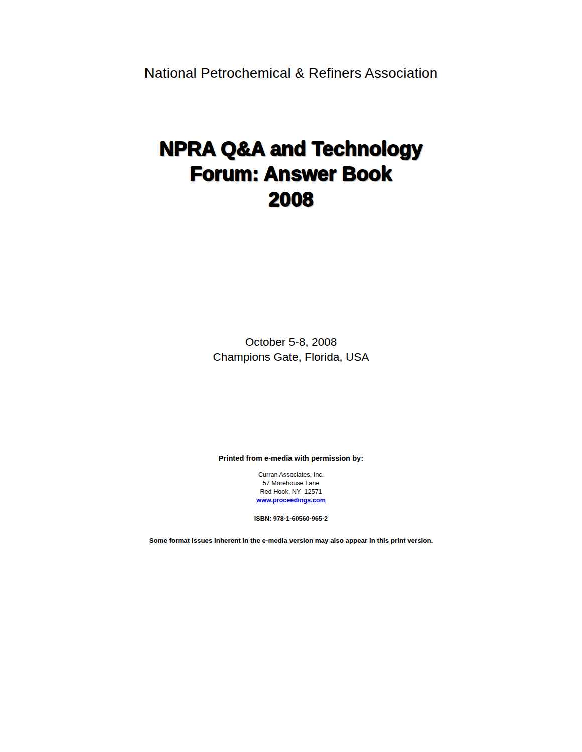National Petrochemical & Refiners Association
NPRA Q&A and Technology Forum: Answer Book 2008
October 5-8, 2008
Champions Gate, Florida, USA
Printed from e-media with permission by:
Curran Associates, Inc.
57 Morehouse Lane
Red Hook, NY 12571
www.proceedings.com
ISBN: 978-1-60560-965-2
Some format issues inherent in the e-media version may also appear in this print version.